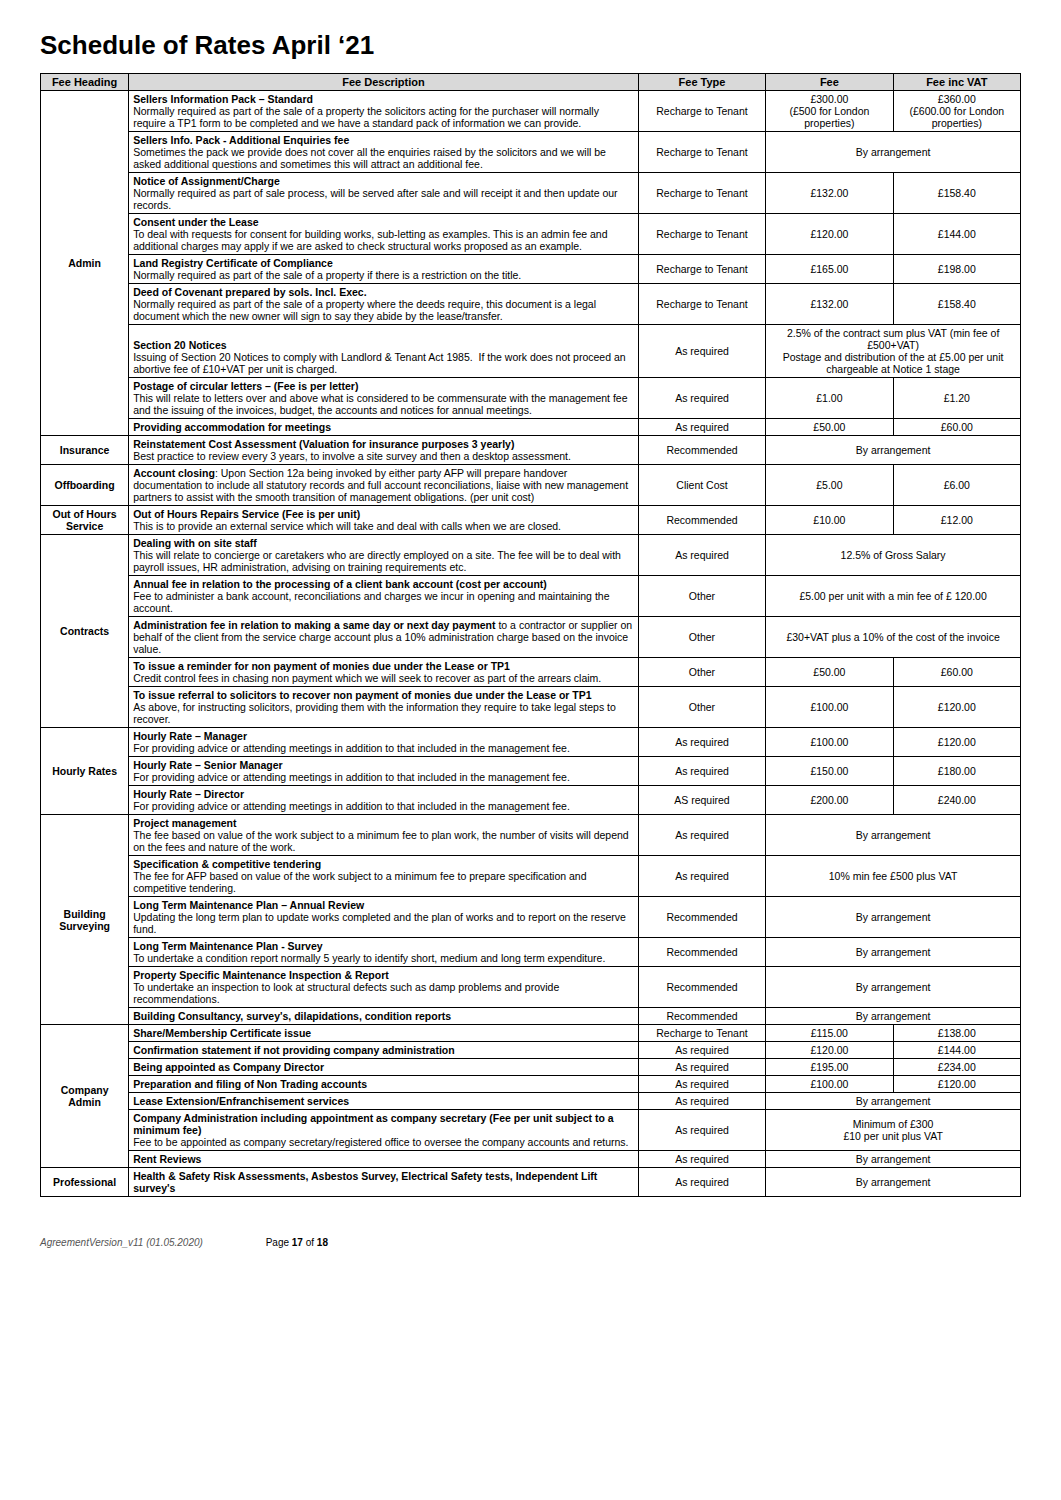Schedule of Rates April ‘21
| Fee Heading | Fee Description | Fee Type | Fee | Fee inc VAT |
| --- | --- | --- | --- | --- |
| Admin | Sellers Information Pack – Standard Normally required as part of the sale of a property the solicitors acting for the purchaser will normally require a TP1 form to be completed and we have a standard pack of information we can provide. | Recharge to Tenant | £300.00 (£500 for London properties) | £360.00 (£600.00 for London properties) |
| Sellers Info. Pack - Additional Enquiries fee Sometimes the pack we provide does not cover all the enquiries raised by the solicitors and we will be asked additional questions and sometimes this will attract an additional fee. | Recharge to Tenant | By arrangement |
| Notice of Assignment/Charge Normally required as part of sale process, will be served after sale and will receipt it and then update our records. | Recharge to Tenant | £132.00 | £158.40 |
| Consent under the Lease To deal with requests for consent for building works, sub-letting as examples. This is an admin fee and additional charges may apply if we are asked to check structural works proposed as an example. | Recharge to Tenant | £120.00 | £144.00 |
| Land Registry Certificate of Compliance Normally required as part of the sale of a property if there is a restriction on the title. | Recharge to Tenant | £165.00 | £198.00 |
| Deed of Covenant prepared by sols. Incl. Exec. Normally required as part of the sale of a property where the deeds require, this document is a legal document which the new owner will sign to say they abide by the lease/transfer. | Recharge to Tenant | £132.00 | £158.40 |
| Section 20 Notices Issuing of Section 20 Notices to comply with Landlord & Tenant Act 1985. If the work does not proceed an abortive fee of £10+VAT per unit is charged. | As required | 2.5% of the contract sum plus VAT (min fee of £500+VAT) Postage and distribution of the at £5.00 per unit chargeable at Notice 1 stage |
| Postage of circular letters – (Fee is per letter) This will relate to letters over and above what is considered to be commensurate with the management fee and the issuing of the invoices, budget, the accounts and notices for annual meetings. | As required | £1.00 | £1.20 |
| Providing accommodation for meetings | As required | £50.00 | £60.00 |
| Insurance | Reinstatement Cost Assessment (Valuation for insurance purposes 3 yearly) Best practice to review every 3 years, to involve a site survey and then a desktop assessment. | Recommended | By arrangement |
| Offboarding | Account closing : Upon Section 12a being invoked by either party AFP will prepare handover documentation to include all statutory records and full account reconciliations, liaise with new management partners to assist with the smooth transition of management obligations. (per unit cost) | Client Cost | £5.00 | £6.00 |
| Out of Hours Service | Out of Hours Repairs Service (Fee is per unit) This is to provide an external service which will take and deal with calls when we are closed. | Recommended | £10.00 | £12.00 |
| Contracts | Dealing with on site staff This will relate to concierge or caretakers who are directly employed on a site. The fee will be to deal with payroll issues, HR administration, advising on training requirements etc. | As required | 12.5% of Gross Salary |
| Annual fee in relation to the processing of a client bank account (cost per account) Fee to administer a bank account, reconciliations and charges we incur in opening and maintaining the account. | Other | £5.00 per unit with a min fee of £ 120.00 |
| Administration fee in relation to making a same day or next day payment to a contractor or supplier on behalf of the client from the service charge account plus a 10% administration charge based on the invoice value. | Other | £30+VAT plus a 10% of the cost of the invoice |
| To issue a reminder for non payment of monies due under the Lease or TP1 Credit control fees in chasing non payment which we will seek to recover as part of the arrears claim. | Other | £50.00 | £60.00 |
| To issue referral to solicitors to recover non payment of monies due under the Lease or TP1 As above, for instructing solicitors, providing them with the information they require to take legal steps to recover. | Other | £100.00 | £120.00 |
| Hourly Rates | Hourly Rate – Manager For providing advice or attending meetings in addition to that included in the management fee. | As required | £100.00 | £120.00 |
| Hourly Rate – Senior Manager For providing advice or attending meetings in addition to that included in the management fee. | As required | £150.00 | £180.00 |
| Hourly Rate – Director For providing advice or attending meetings in addition to that included in the management fee. | AS required | £200.00 | £240.00 |
| Building Surveying | Project management The fee based on value of the work subject to a minimum fee to plan work, the number of visits will depend on the fees and nature of the work. | As required | By arrangement |
| Specification & competitive tendering The fee for AFP based on value of the work subject to a minimum fee to prepare specification and competitive tendering. | As required | 10% min fee £500 plus VAT |
| Long Term Maintenance Plan – Annual Review Updating the long term plan to update works completed and the plan of works and to report on the reserve fund. | Recommended | By arrangement |
| Long Term Maintenance Plan - Survey To undertake a condition report normally 5 yearly to identify short, medium and long term expenditure. | Recommended | By arrangement |
| Property Specific Maintenance Inspection & Report To undertake an inspection to look at structural defects such as damp problems and provide recommendations. | Recommended | By arrangement |
| Building Consultancy, survey's, dilapidations, condition reports | Recommended | By arrangement |
| Company Admin | Share/Membership Certificate issue | Recharge to Tenant | £115.00 | £138.00 |
| Confirmation statement if not providing company administration | As required | £120.00 | £144.00 |
| Being appointed as Company Director | As required | £195.00 | £234.00 |
| Preparation and filing of Non Trading accounts | As required | £100.00 | £120.00 |
| Lease Extension/Enfranchisement services | As required | By arrangement |
| Company Administration including appointment as company secretary (Fee per unit subject to a minimum fee) Fee to be appointed as company secretary/registered office to oversee the company accounts and returns. | As required | Minimum of £300 £10 per unit plus VAT |
| Rent Reviews | As required | By arrangement |
| Professional | Health & Safety Risk Assessments, Asbestos Survey, Electrical Safety tests, Independent Lift survey's | As required | By arrangement |
AgreementVersion_v11 (01.05.2020) Page 17 of 18